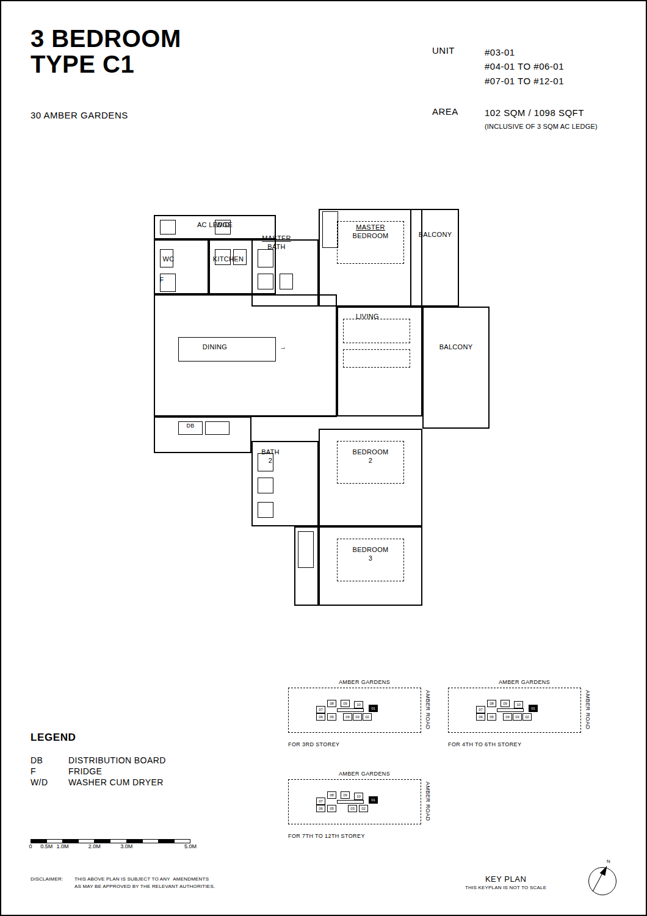3 BEDROOM
TYPE C1
30 AMBER GARDENS
UNIT
#03-01
#04-01 TO #06-01
#07-01 TO #12-01
AREA
102 SQM / 1098 SQFT
(INCLUSIVE OF 3 SQM AC LEDGE)
AC LEDGE
WC
KITCHEN
W/D
F
MASTER
BATH
MASTER
BEDROOM
BALCONY
LIVING
DINING
BALCONY
BATH
2
BEDROOM
2
BEDROOM
3
DB
→
LEGEND
| DB | DISTRIBUTION BOARD |
| F | FRIDGE |
| W/D | WASHER CUM DRYER |
0 0.5M 1.0M 2.0M 3.0M 5.0M
DISCLAIMER:
THIS ABOVE PLAN IS SUBJECT TO ANY AMENDMENTS
AS MAY BE APPROVED BY THE RELEVANT AUTHORITIES.
AMBER GARDENS
AMBER ROAD
08
09
10
07
06
05
04
03
02
01
FOR 3RD STOREY
AMBER GARDENS
AMBER ROAD
08
09
10
07
06
05
04
03
02
01
FOR 4TH TO 6TH STOREY
AMBER GARDENS
AMBER ROAD
08
09
10
07
06
05
03
02
01
FOR 7TH TO 12TH STOREY
KEY PLAN
THIS KEYPLAN IS NOT TO SCALE
N